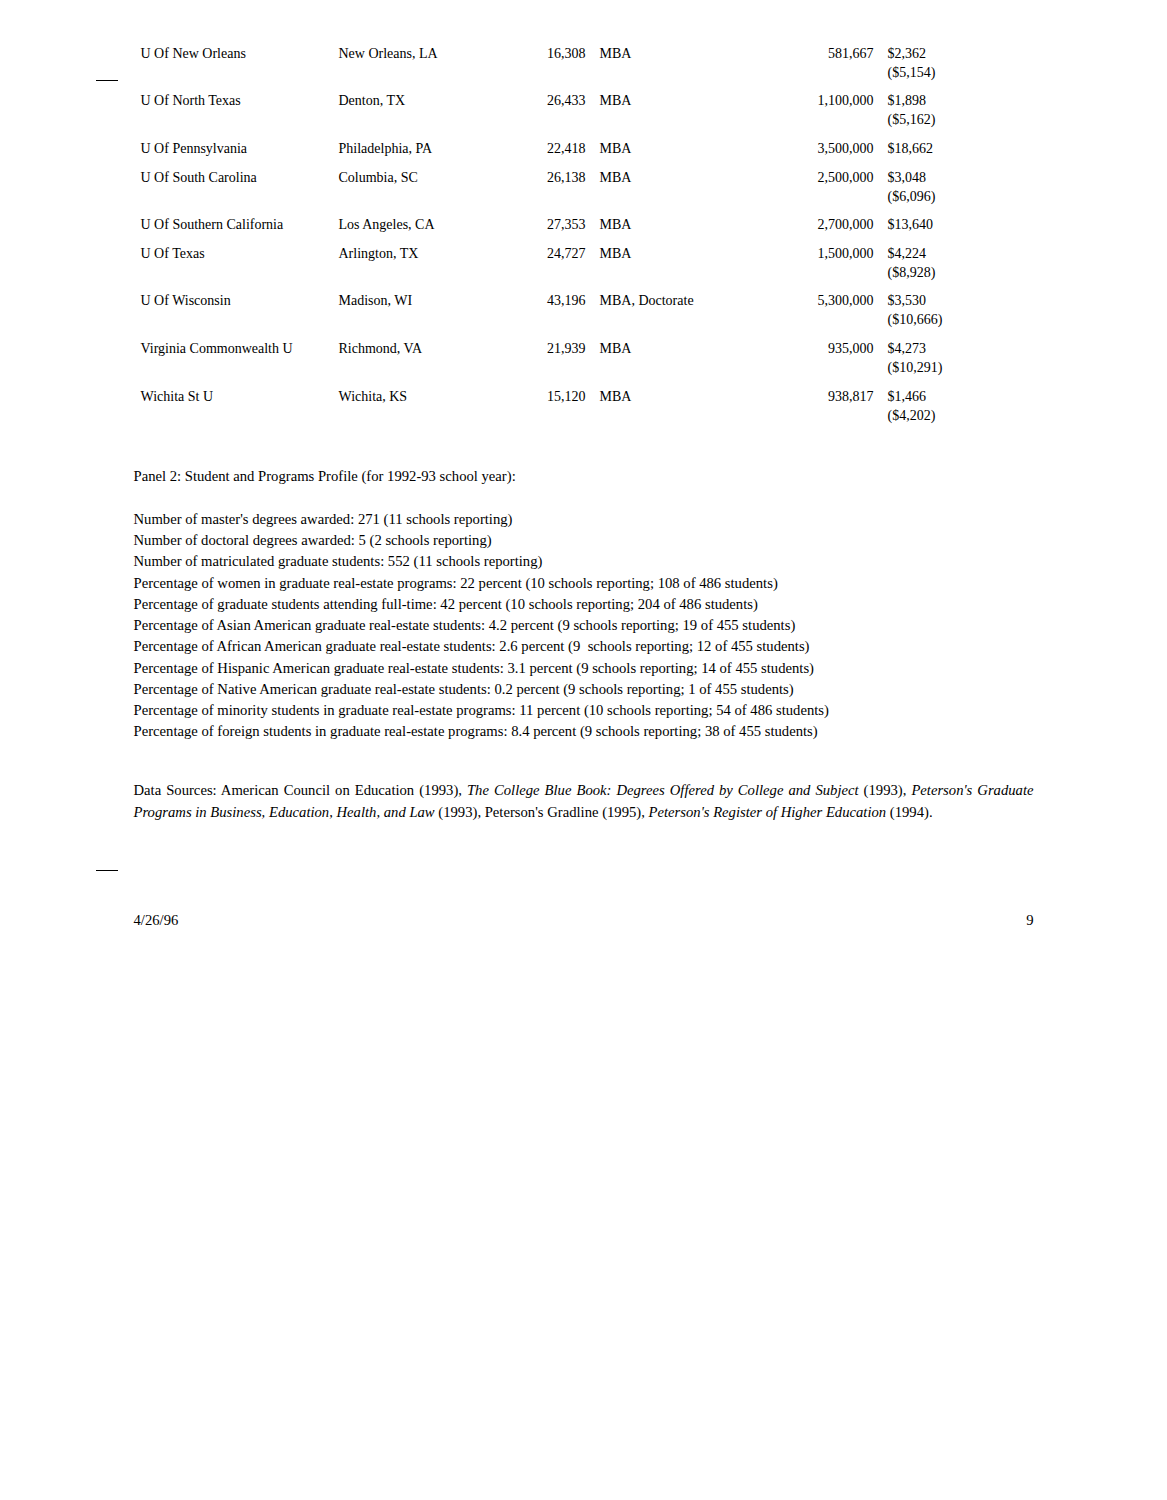| U Of New Orleans | New Orleans, LA | 16,308 | MBA | 581,667 | $2,362 ($5,154) |
| U Of North Texas | Denton, TX | 26,433 | MBA | 1,100,000 | $1,898 ($5,162) |
| U Of Pennsylvania | Philadelphia, PA | 22,418 | MBA | 3,500,000 | $18,662 |
| U Of South Carolina | Columbia, SC | 26,138 | MBA | 2,500,000 | $3,048 ($6,096) |
| U Of Southern California | Los Angeles, CA | 27,353 | MBA | 2,700,000 | $13,640 |
| U Of Texas | Arlington, TX | 24,727 | MBA | 1,500,000 | $4,224 ($8,928) |
| U Of Wisconsin | Madison, WI | 43,196 | MBA, Doctorate | 5,300,000 | $3,530 ($10,666) |
| Virginia Commonwealth U | Richmond, VA | 21,939 | MBA | 935,000 | $4,273 ($10,291) |
| Wichita St U | Wichita, KS | 15,120 | MBA | 938,817 | $1,466 ($4,202) |
Panel 2: Student and Programs Profile (for 1992-93 school year):
Number of master's degrees awarded: 271 (11 schools reporting)
Number of doctoral degrees awarded: 5 (2 schools reporting)
Number of matriculated graduate students: 552 (11 schools reporting)
Percentage of women in graduate real-estate programs: 22 percent (10 schools reporting; 108 of 486 students)
Percentage of graduate students attending full-time: 42 percent (10 schools reporting; 204 of 486 students)
Percentage of Asian American graduate real-estate students: 4.2 percent (9 schools reporting; 19 of 455 students)
Percentage of African American graduate real-estate students: 2.6 percent (9 schools reporting; 12 of 455 students)
Percentage of Hispanic American graduate real-estate students: 3.1 percent (9 schools reporting; 14 of 455 students)
Percentage of Native American graduate real-estate students: 0.2 percent (9 schools reporting; 1 of 455 students)
Percentage of minority students in graduate real-estate programs: 11 percent (10 schools reporting; 54 of 486 students)
Percentage of foreign students in graduate real-estate programs: 8.4 percent (9 schools reporting; 38 of 455 students)
Data Sources: American Council on Education (1993), The College Blue Book: Degrees Offered by College and Subject (1993), Peterson's Graduate Programs in Business, Education, Health, and Law (1993), Peterson's Gradline (1995), Peterson's Register of Higher Education (1994).
4/26/96 9